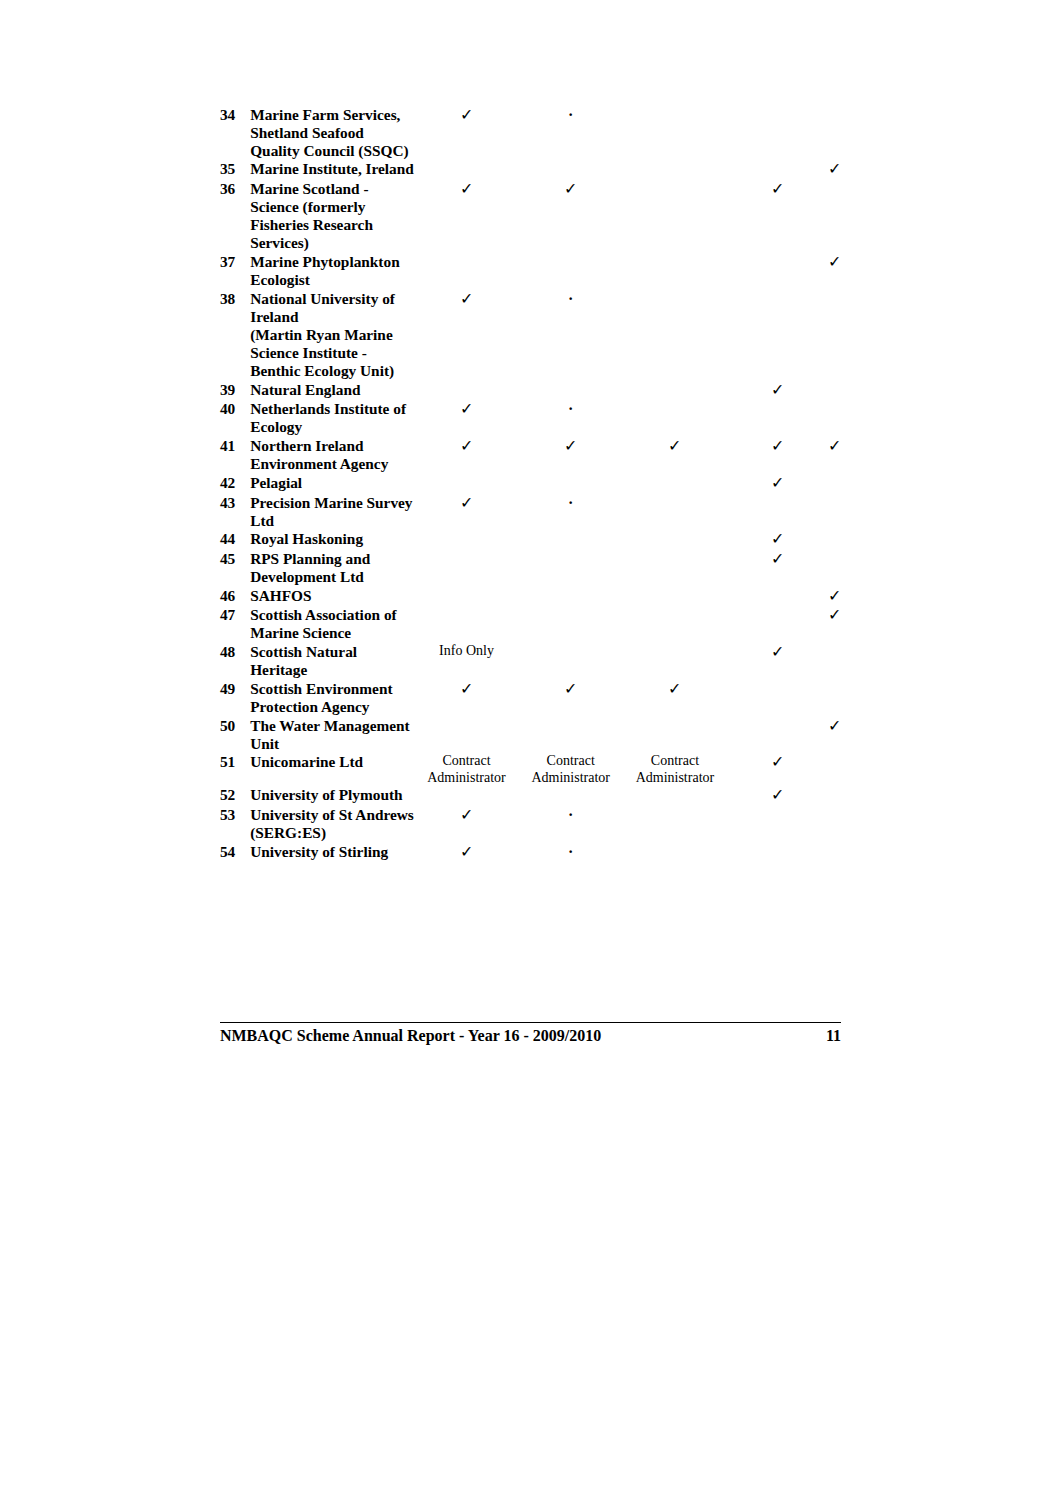| 34 | Marine Farm Services, Shetland Seafood Quality Council (SSQC) | ✓ | · | | | |
| 35 | Marine Institute, Ireland | | | | | ✓ |
| 36 | Marine Scotland - Science (formerly Fisheries Research Services) | ✓ | ✓ | | ✓ | |
| 37 | Marine Phytoplankton Ecologist | | | | | ✓ |
| 38 | National University of Ireland (Martin Ryan Marine Science Institute - Benthic Ecology Unit) | ✓ | · | | | |
| 39 | Natural England | | | | ✓ | |
| 40 | Netherlands Institute of Ecology | ✓ | · | | | |
| 41 | Northern Ireland Environment Agency | ✓ | ✓ | ✓ | ✓ | ✓ |
| 42 | Pelagial | | | | ✓ | |
| 43 | Precision Marine Survey Ltd | ✓ | · | | | |
| 44 | Royal Haskoning | | | | ✓ | |
| 45 | RPS Planning and Development Ltd | | | | ✓ | |
| 46 | SAHFOS | | | | | ✓ |
| 47 | Scottish Association of Marine Science | | | | | ✓ |
| 48 | Scottish Natural Heritage | Info Only | | | ✓ | |
| 49 | Scottish Environment Protection Agency | ✓ | ✓ | ✓ | | |
| 50 | The Water Management Unit | | | | | ✓ |
| 51 | Unicomarine Ltd | Contract Administrator | Contract Administrator | Contract Administrator | ✓ | |
| 52 | University of Plymouth | | | | ✓ | |
| 53 | University of St Andrews (SERG:ES) | ✓ | · | | | |
| 54 | University of Stirling | ✓ | · | | | |
NMBAQC Scheme Annual Report - Year 16 - 2009/2010
11